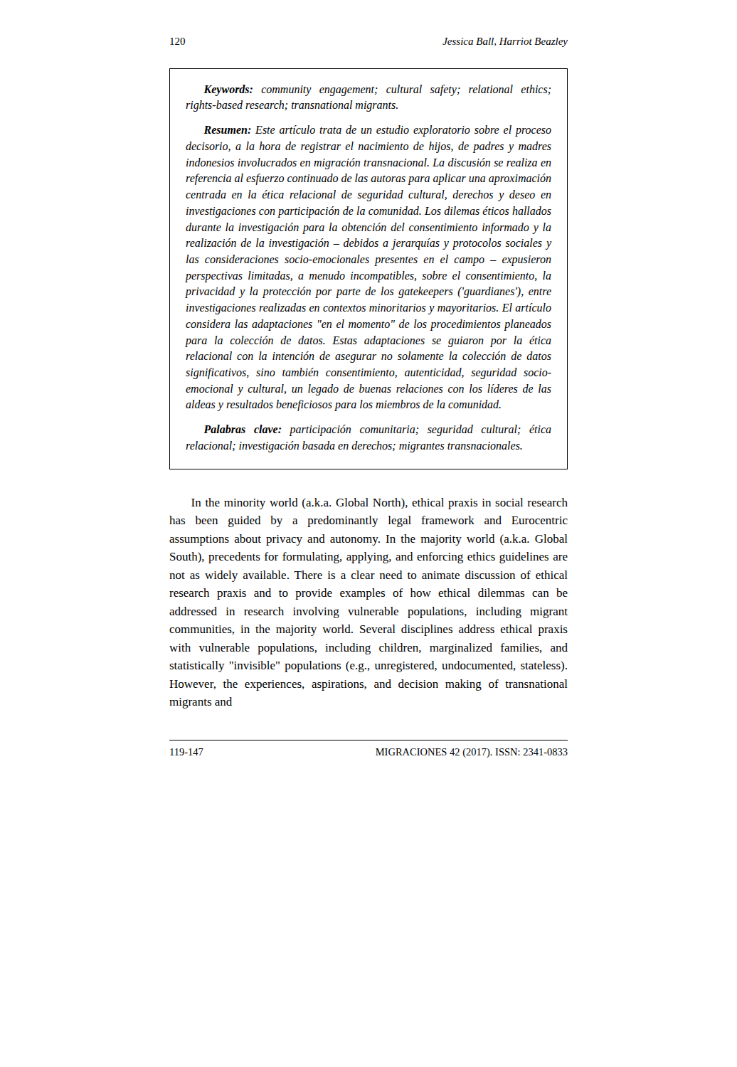120 Jessica Ball, Harriot Beazley
Keywords: community engagement; cultural safety; relational ethics; rights-based research; transnational migrants.
Resumen: Este artículo trata de un estudio exploratorio sobre el proceso decisorio, a la hora de registrar el nacimiento de hijos, de padres y madres indonesios involucrados en migración transnacional. La discusión se realiza en referencia al esfuerzo continuado de las autoras para aplicar una aproximación centrada en la ética relacional de seguridad cultural, derechos y deseo en investigaciones con participación de la comunidad. Los dilemas éticos hallados durante la investigación para la obtención del consentimiento informado y la realización de la investigación – debidos a jerarquías y protocolos sociales y las consideraciones socio-emocionales presentes en el campo – expusieron perspectivas limitadas, a menudo incompatibles, sobre el consentimiento, la privacidad y la protección por parte de los gatekeepers ('guardianes'), entre investigaciones realizadas en contextos minoritarios y mayoritarios. El artículo considera las adaptaciones "en el momento" de los procedimientos planeados para la colección de datos. Estas adaptaciones se guiaron por la ética relacional con la intención de asegurar no solamente la colección de datos significativos, sino también consentimiento, autenticidad, seguridad socio-emocional y cultural, un legado de buenas relaciones con los líderes de las aldeas y resultados beneficiosos para los miembros de la comunidad.
Palabras clave: participación comunitaria; seguridad cultural; ética relacional; investigación basada en derechos; migrantes transnacionales.
In the minority world (a.k.a. Global North), ethical praxis in social research has been guided by a predominantly legal framework and Eurocentric assumptions about privacy and autonomy. In the majority world (a.k.a. Global South), precedents for formulating, applying, and enforcing ethics guidelines are not as widely available. There is a clear need to animate discussion of ethical research praxis and to provide examples of how ethical dilemmas can be addressed in research involving vulnerable populations, including migrant communities, in the majority world. Several disciplines address ethical praxis with vulnerable populations, including children, marginalized families, and statistically "invisible" populations (e.g., unregistered, undocumented, stateless). However, the experiences, aspirations, and decision making of transnational migrants and
119-147 MIGRACIONES 42 (2017). ISSN: 2341-0833